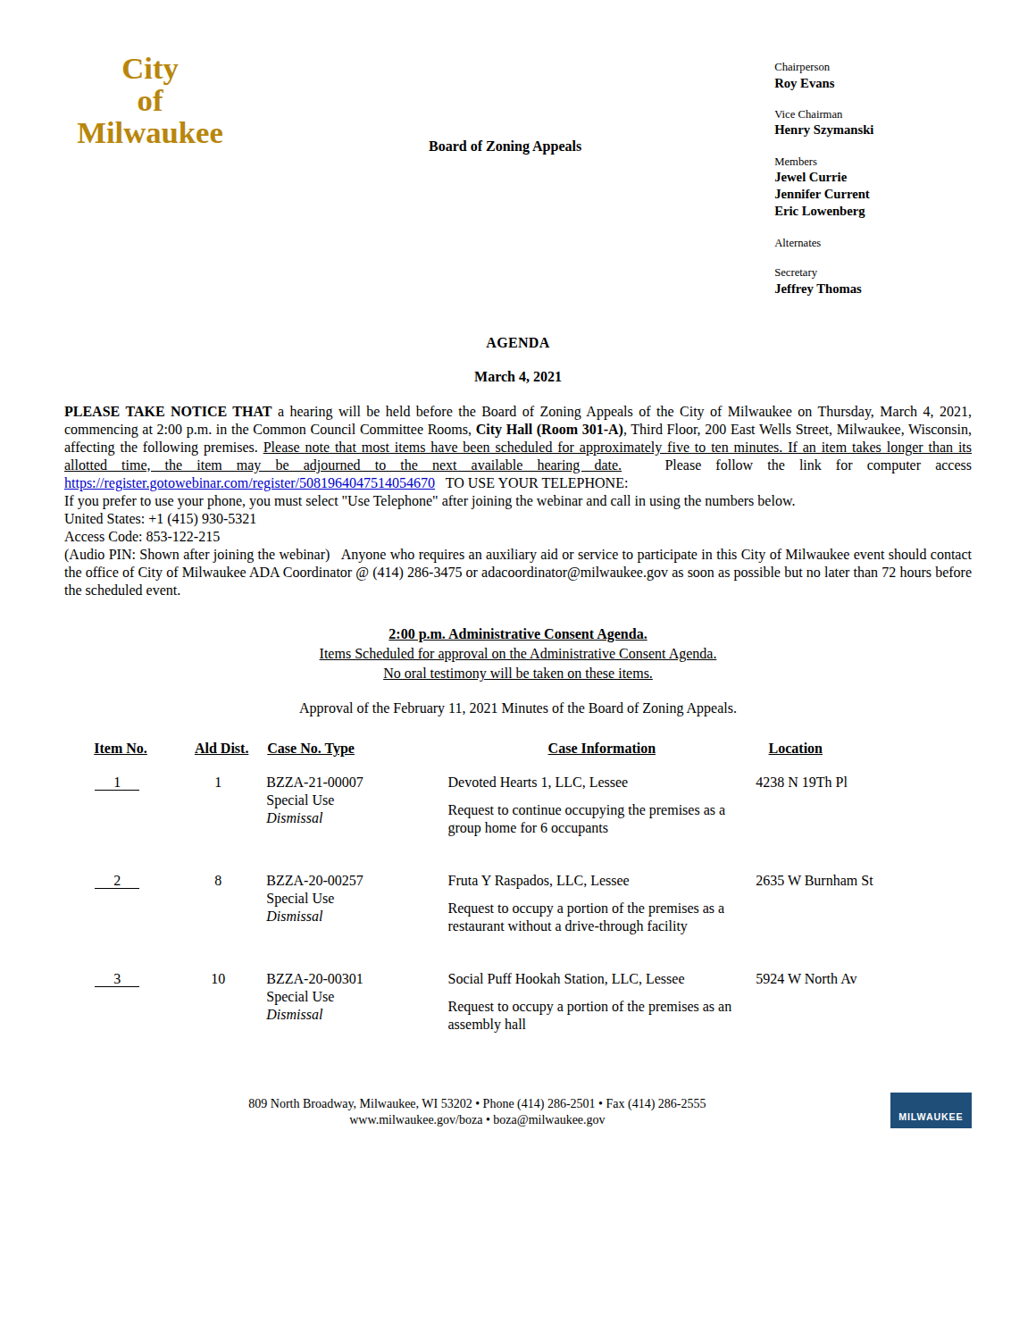City
of
Milwaukee
Board of Zoning Appeals
Chairperson
Roy Evans
Vice Chairman
Henry Szymanski
Members
Jewel Currie
Jennifer Current
Eric Lowenberg
Alternates
Secretary
Jeffrey Thomas
AGENDA
March 4, 2021
PLEASE TAKE NOTICE THAT a hearing will be held before the Board of Zoning Appeals of the City of Milwaukee on Thursday, March 4, 2021, commencing at 2:00 p.m. in the Common Council Committee Rooms, City Hall (Room 301-A), Third Floor, 200 East Wells Street, Milwaukee, Wisconsin, affecting the following premises. Please note that most items have been scheduled for approximately five to ten minutes. If an item takes longer than its allotted time, the item may be adjourned to the next available hearing date. Please follow the link for computer access https://register.gotowebinar.com/register/5081964047514054670 TO USE YOUR TELEPHONE:
If you prefer to use your phone, you must select "Use Telephone" after joining the webinar and call in using the numbers below.
United States: +1 (415) 930-5321
Access Code: 853-122-215
(Audio PIN: Shown after joining the webinar) Anyone who requires an auxiliary aid or service to participate in this City of Milwaukee event should contact the office of City of Milwaukee ADA Coordinator @ (414) 286-3475 or adacoordinator@milwaukee.gov as soon as possible but no later than 72 hours before the scheduled event.
2:00 p.m. Administrative Consent Agenda.
Items Scheduled for approval on the Administrative Consent Agenda.
No oral testimony will be taken on these items.
Approval of the February 11, 2021 Minutes of the Board of Zoning Appeals.
| Item No. | Ald Dist. | Case No. Type | Case Information | Location |
| --- | --- | --- | --- | --- |
| 1 | 1 | BZZA-21-00007 Special Use Dismissal | Devoted Hearts 1, LLC, Lessee Request to continue occupying the premises as a group home for 6 occupants | 4238 N 19Th Pl |
| 2 | 8 | BZZA-20-00257 Special Use Dismissal | Fruta Y Raspados, LLC, Lessee Request to occupy a portion of the premises as a restaurant without a drive-through facility | 2635 W Burnham St |
| 3 | 10 | BZZA-20-00301 Special Use Dismissal | Social Puff Hookah Station, LLC, Lessee Request to occupy a portion of the premises as an assembly hall | 5924 W North Av |
809 North Broadway, Milwaukee, WI 53202 • Phone (414) 286-2501 • Fax (414) 286-2555
www.milwaukee.gov/boza • boza@milwaukee.gov
MILWAUKEE